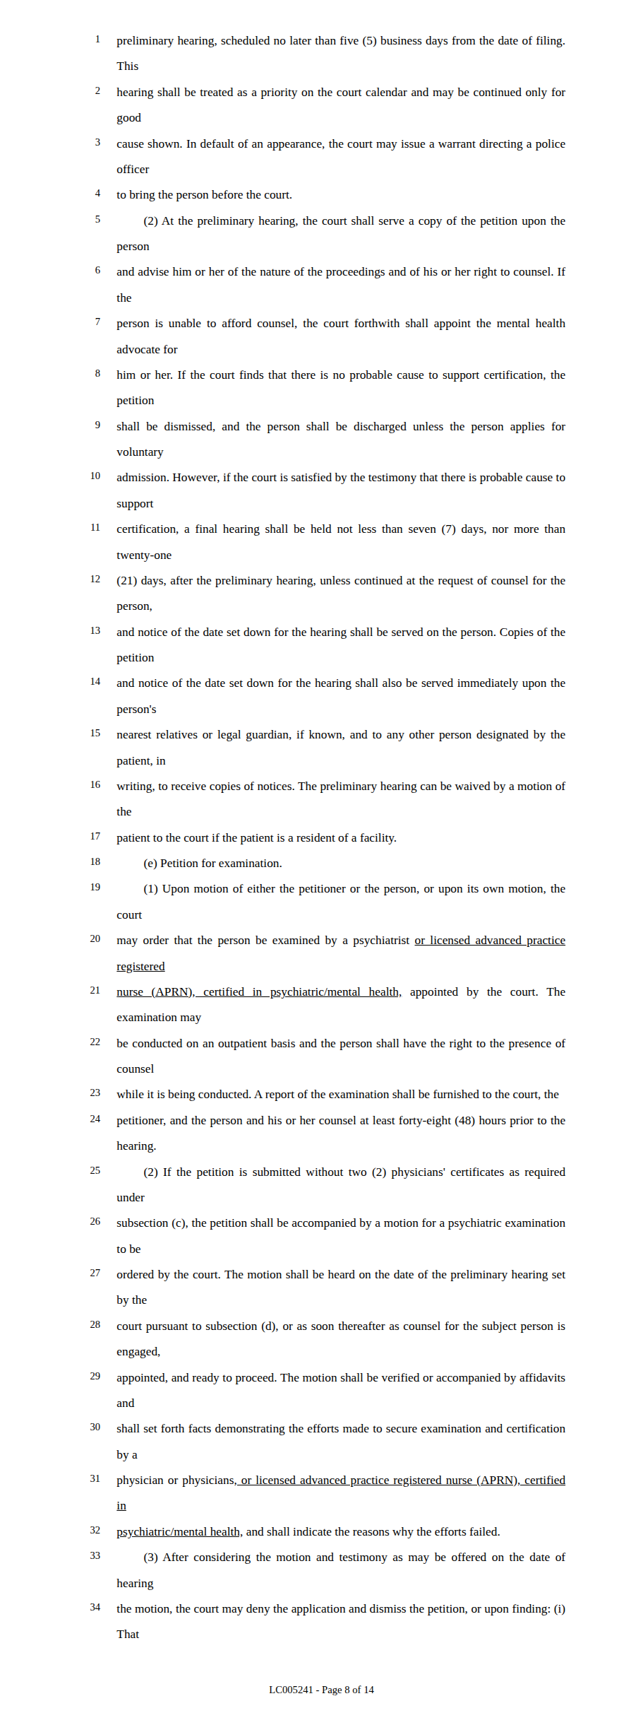preliminary hearing, scheduled no later than five (5) business days from the date of filing. This
hearing shall be treated as a priority on the court calendar and may be continued only for good
cause shown. In default of an appearance, the court may issue a warrant directing a police officer
to bring the person before the court.
(2) At the preliminary hearing, the court shall serve a copy of the petition upon the person
and advise him or her of the nature of the proceedings and of his or her right to counsel. If the
person is unable to afford counsel, the court forthwith shall appoint the mental health advocate for
him or her. If the court finds that there is no probable cause to support certification, the petition
shall be dismissed, and the person shall be discharged unless the person applies for voluntary
admission. However, if the court is satisfied by the testimony that there is probable cause to support
certification, a final hearing shall be held not less than seven (7) days, nor more than twenty-one
(21) days, after the preliminary hearing, unless continued at the request of counsel for the person,
and notice of the date set down for the hearing shall be served on the person. Copies of the petition
and notice of the date set down for the hearing shall also be served immediately upon the person's
nearest relatives or legal guardian, if known, and to any other person designated by the patient, in
writing, to receive copies of notices. The preliminary hearing can be waived by a motion of the
patient to the court if the patient is a resident of a facility.
(e) Petition for examination.
(1) Upon motion of either the petitioner or the person, or upon its own motion, the court
may order that the person be examined by a psychiatrist or licensed advanced practice registered
nurse (APRN), certified in psychiatric/mental health, appointed by the court. The examination may
be conducted on an outpatient basis and the person shall have the right to the presence of counsel
while it is being conducted. A report of the examination shall be furnished to the court, the
petitioner, and the person and his or her counsel at least forty-eight (48) hours prior to the hearing.
(2) If the petition is submitted without two (2) physicians' certificates as required under
subsection (c), the petition shall be accompanied by a motion for a psychiatric examination to be
ordered by the court. The motion shall be heard on the date of the preliminary hearing set by the
court pursuant to subsection (d), or as soon thereafter as counsel for the subject person is engaged,
appointed, and ready to proceed. The motion shall be verified or accompanied by affidavits and
shall set forth facts demonstrating the efforts made to secure examination and certification by a
physician or physicians, or licensed advanced practice registered nurse (APRN), certified in
psychiatric/mental health, and shall indicate the reasons why the efforts failed.
(3) After considering the motion and testimony as may be offered on the date of hearing
the motion, the court may deny the application and dismiss the petition, or upon finding: (i) That
LC005241 - Page 8 of 14